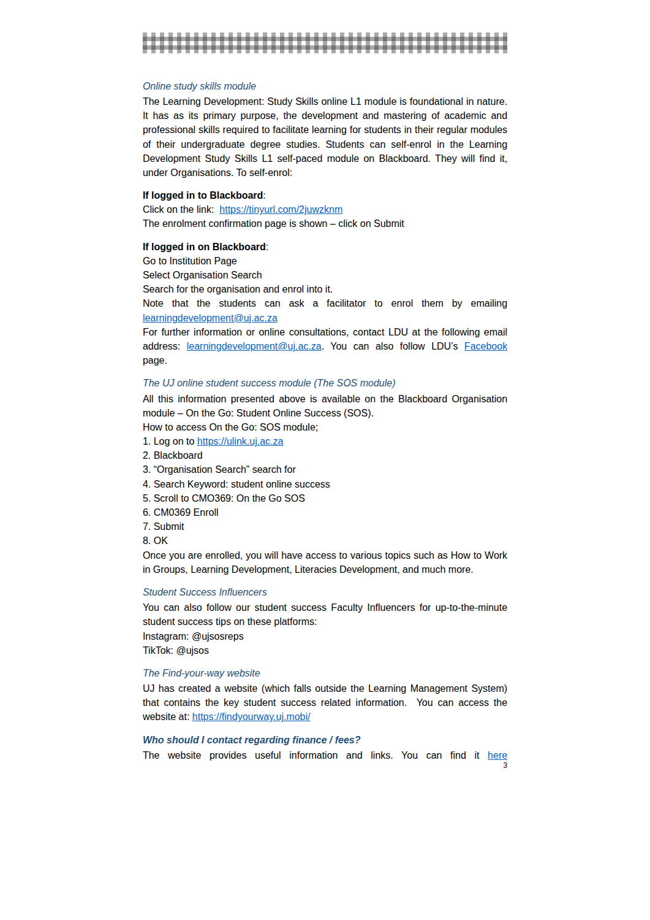Online study skills module
The Learning Development: Study Skills online L1 module is foundational in nature. It has as its primary purpose, the development and mastering of academic and professional skills required to facilitate learning for students in their regular modules of their undergraduate degree studies. Students can self-enrol in the Learning Development Study Skills L1 self-paced module on Blackboard. They will find it, under Organisations. To self-enrol:
If logged in to Blackboard:
Click on the link: https://tinyurl.com/2juwzknm
The enrolment confirmation page is shown – click on Submit
If logged in on Blackboard:
Go to Institution Page
Select Organisation Search
Search for the organisation and enrol into it.
Note that the students can ask a facilitator to enrol them by emailing learningdevelopment@uj.ac.za
For further information or online consultations, contact LDU at the following email address: learningdevelopment@uj.ac.za. You can also follow LDU’s Facebook page.
The UJ online student success module (The SOS module)
All this information presented above is available on the Blackboard Organisation module – On the Go: Student Online Success (SOS).
How to access On the Go: SOS module;
1. Log on to https://ulink.uj.ac.za
2. Blackboard
3. “Organisation Search” search for
4. Search Keyword: student online success
5. Scroll to CMO369: On the Go SOS
6. CM0369 Enroll
7. Submit
8. OK
Once you are enrolled, you will have access to various topics such as How to Work in Groups, Learning Development, Literacies Development, and much more.
Student Success Influencers
You can also follow our student success Faculty Influencers for up-to-the-minute student success tips on these platforms:
Instagram: @ujsosreps
TikTok: @ujsos
The Find-your-way website
UJ has created a website (which falls outside the Learning Management System) that contains the key student success related information. You can access the website at: https://findyourway.uj.mobi/
Who should I contact regarding finance / fees?
The website provides useful information and links. You can find it here
3